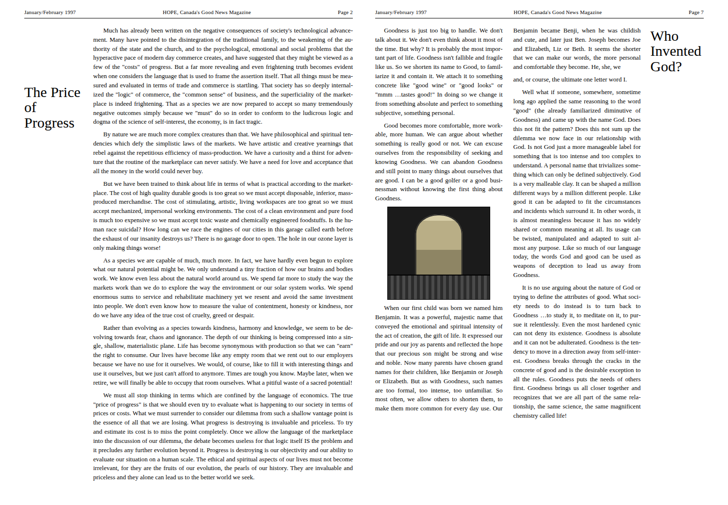January/February 1997 HOPE, Canada's Good News Magazine Page 2
The Price of Progress
Much has already been written on the negative consequences of society's technological advancement. Many have pointed to the disintegration of the traditional family, to the weakening of the authority of the state and the church, and to the psychological, emotional and social problems that the hyperactive pace of modern day commerce creates, and have suggested that they might be viewed as a few of the "costs" of progress. But a far more revealing and even frightening truth becomes evident when one considers the language that is used to frame the assertion itself. That all things must be measured and evaluated in terms of trade and commerce is startling. That society has so deeply internalized the "logic" of commerce, the "common sense" of business, and the superficiality of the marketplace is indeed frightening. That as a species we are now prepared to accept so many tremendously negative outcomes simply because we "must" do so in order to conform to the ludicrous logic and dogma of the science of self-interest, the economy, is in fact tragic.
By nature we are much more complex creatures than that. We have philosophical and spiritual tendencies which defy the simplistic laws of the markets. We have artistic and creative yearnings that rebel against the repetitious efficiency of mass-production. We have a curiosity and a thirst for adventure that the routine of the marketplace can never satisfy. We have a need for love and acceptance that all the money in the world could never buy.
But we have been trained to think about life in terms of what is practical according to the marketplace. The cost of high quality durable goods is too great so we must accept disposable, inferior, mass-produced merchandise. The cost of stimulating, artistic, living workspaces are too great so we must accept mechanized, impersonal working environments. The cost of a clean environment and pure food is much too expensive so we must accept toxic waste and chemically engineered foodstuffs. Is the human race suicidal? How long can we race the engines of our cities in this garage called earth before the exhaust of our insanity destroys us? There is no garage door to open. The hole in our ozone layer is only making things worse!
As a species we are capable of much, much more. In fact, we have hardly even begun to explore what our natural potential might be. We only understand a tiny fraction of how our brains and bodies work. We know even less about the natural world around us. We spend far more to study the way the markets work than we do to explore the way the environment or our solar system works. We spend enormous sums to service and rehabilitate machinery yet we resent and avoid the same investment into people. We don't even know how to measure the value of contentment, honesty or kindness, nor do we have any idea of the true cost of cruelty, greed or despair.
Rather than evolving as a species towards kindness, harmony and knowledge, we seem to be devolving towards fear, chaos and ignorance. The depth of our thinking is being compressed into a single, shallow, materialistic plane. Life has become synonymous with production so that we can "earn" the right to consume. Our lives have become like any empty room that we rent out to our employers because we have no use for it ourselves. We would, of course, like to fill it with interesting things and use it ourselves, but we just can't afford to anymore. Times are tough you know. Maybe later, when we retire, we will finally be able to occupy that room ourselves. What a pitiful waste of a sacred potential!
We must all stop thinking in terms which are confined by the language of economics. The true "price of progress" is that we should even try to evaluate what is happening to our society in terms of prices or costs. What we must surrender to consider our dilemma from such a shallow vantage point is the essence of all that we are losing. What progress is destroying is invaluable and priceless. To try and estimate its cost is to miss the point completely. Once we allow the language of the marketplace into the discussion of our dilemma, the debate becomes useless for that logic itself IS the problem and it precludes any further evolution beyond it. Progress is destroying is our objectivity and our ability to evaluate our situation on a human scale. The ethical and spiritual aspects of our lives must not become irrelevant, for they are the fruits of our evolution, the pearls of our history. They are invaluable and priceless and they alone can lead us to the better world we seek.
January/February 1997 HOPE, Canada's Good News Magazine Page 7
Goodness is just too big to handle. We don't talk about it. We don't even think about it most of the time. But why? It is probably the most important part of life. Goodness isn't fallible and fragile like us. So we shorten its name to Good, to familiarize it and contain it. We attach it to something concrete like "good wine" or "good looks" or "mmm …tastes good!" In doing so we change it from something absolute and perfect to something subjective, something personal.
Good becomes more comfortable, more workable, more human. We can argue about whether something is really good or not. We can excuse ourselves from the responsibility of seeking and knowing Goodness. We can abandon Goodness and still point to many things about ourselves that are good. I can be a good golfer or a good businessman without knowing the first thing about Goodness.
When our first child was born we named him Benjamin. It was a powerful, majestic name that conveyed the emotional and spiritual intensity of the act of creation, the gift of life. It expressed our pride and our joy as parents and reflected the hope that our precious son might be strong and wise and noble. Now many parents have chosen grand names for their children, like Benjamin or Joseph or Elizabeth. But as with Goodness, such names are too formal, too intense, too unfamiliar. So most often, we allow others to shorten them, to make them more common for every day use. Our Benjamin became Benji, when he was childish and cute, and later just Ben. Joseph becomes Joe and Elizabeth, Liz or Beth. It seems the shorter that we can make our words, the more personal and comfortable they become. He, she, we
and, or course, the ultimate one letter word I.
Well what if someone, somewhere, sometime long ago applied the same reasoning to the word "good" (the already familiarized diminutive of Goodness) and came up with the name God. Does this not fit the pattern? Does this not sum up the dilemma we now face in our relationship with God. Is not God just a more manageable label for something that is too intense and too complex to understand. A personal name that trivializes something which can only be defined subjectively. God is a very malleable clay. It can be shaped a million different ways by a million different people. Like good it can be adapted to fit the circumstances and incidents which surround it. In other words, it is almost meaningless because it has no widely shared or common meaning at all. Its usage can be twisted, manipulated and adapted to suit almost any purpose. Like so much of our language today, the words God and good can be used as weapons of deception to lead us away from Goodness.
It is no use arguing about the nature of God or trying to define the attributes of good. What society needs to do instead is to turn back to Goodness …to study it, to meditate on it, to pursue it relentlessly. Even the most hardened cynic can not deny its existence. Goodness is absolute and it can not be adulterated. Goodness is the tendency to move in a direction away from self-interest. Goodness breaks through the cracks in the concrete of good and is the desirable exception to all the rules. Goodness puts the needs of others first. Goodness brings us all closer together and recognizes that we are all part of the same relationship, the same science, the same magnificent chemistry called life!
Who Invented God?